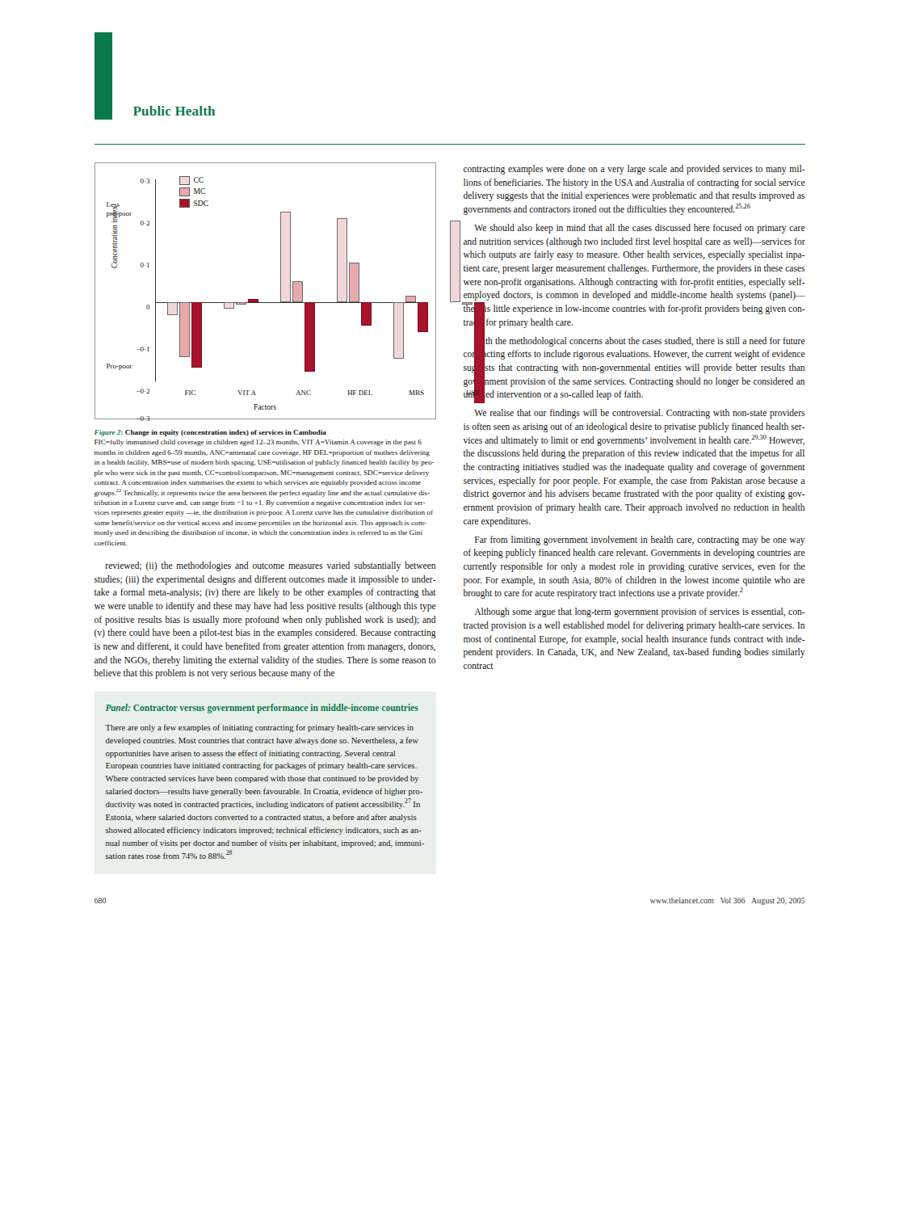Public Health
CC
MC
SDC
Concentration index
0·3
0·2
0·1
0
−0·1
−0·2
−0·3
Less
pro-poor
Pro-poor
FIC VIT A ANC HF DEL MBS USE
Factors
Figure 2: Change in equity (concentration index) of services in Cambodia
FIC=fully immunised child coverage in children aged 12–23 months, VIT A=Vitamin A coverage in the past 6 months in children aged 6–59 months, ANC=antenatal care coverage, HF DEL=proportion of mothers delivering in a health facility, MBS=use of modern birth spacing, USE=utilisation of publicly financed health facility by people who were sick in the past month, CC=control/comparison, MC=management contract, SDC=service delivery contract. A concentration index summarises the extent to which services are equitably provided across income groups.22 Technically, it represents twice the area between the perfect equality line and the actual cumulative distribution in a Lorenz curve and, can range from −1 to +1. By convention a negative concentration index for services represents greater equity —ie, the distribution is pro-poor. A Lorenz curve has the cumulative distribution of some benefit/service on the vertical access and income percentiles on the horizontal axis. This approach is commonly used in describing the distribution of income, in which the concentration index is referred to as the Gini coefficient.
reviewed; (ii) the methodologies and outcome measures varied substantially between studies; (iii) the experimental designs and different outcomes made it impossible to undertake a formal meta-analysis; (iv) there are likely to be other examples of contracting that we were unable to identify and these may have had less positive results (although this type of positive results bias is usually more profound when only published work is used); and (v) there could have been a pilot-test bias in the examples considered. Because contracting is new and different, it could have benefited from greater attention from managers, donors, and the NGOs, thereby limiting the external validity of the studies. There is some reason to believe that this problem is not very serious because many of the
Panel: Contractor versus government performance in middle-income countries
There are only a few examples of initiating contracting for primary health-care services in developed countries. Most countries that contract have always done so. Nevertheless, a few opportunities have arisen to assess the effect of initiating contracting. Several central European countries have initiated contracting for packages of primary health-care services. Where contracted services have been compared with those that continued to be provided by salaried doctors—results have generally been favourable. In Croatia, evidence of higher productivity was noted in contracted practices, including indicators of patient accessibility.27 In Estonia, where salaried doctors converted to a contracted status, a before and after analysis showed allocated efficiency indicators improved; technical efficiency indicators, such as annual number of visits per doctor and number of visits per inhabitant, improved; and, immunisation rates rose from 74% to 88%.28
contracting examples were done on a very large scale and provided services to many millions of beneficiaries. The history in the USA and Australia of contracting for social service delivery suggests that the initial experiences were problematic and that results improved as governments and contractors ironed out the difficulties they encountered.25,26
We should also keep in mind that all the cases discussed here focused on primary care and nutrition services (although two included first level hospital care as well)—services for which outputs are fairly easy to measure. Other health services, especially specialist inpatient care, present larger measurement challenges. Furthermore, the providers in these cases were non-profit organisations. Although contracting with for-profit entities, especially self-employed doctors, is common in developed and middle-income health systems (panel)—there is little experience in low-income countries with for-profit providers being given contracts for primary health care.
With the methodological concerns about the cases studied, there is still a need for future contracting efforts to include rigorous evaluations. However, the current weight of evidence suggests that contracting with non-governmental entities will provide better results than government provision of the same services. Contracting should no longer be considered an untested intervention or a so-called leap of faith.
We realise that our findings will be controversial. Contracting with non-state providers is often seen as arising out of an ideological desire to privatise publicly financed health services and ultimately to limit or end governments’ involvement in health care.29,30 However, the discussions held during the preparation of this review indicated that the impetus for all the contracting initiatives studied was the inadequate quality and coverage of government services, especially for poor people. For example, the case from Pakistan arose because a district governor and his advisers became frustrated with the poor quality of existing government provision of primary health care. Their approach involved no reduction in health care expenditures.
Far from limiting government involvement in health care, contracting may be one way of keeping publicly financed health care relevant. Governments in developing countries are currently responsible for only a modest role in providing curative services, even for the poor. For example, in south Asia, 80% of children in the lowest income quintile who are brought to care for acute respiratory tract infections use a private provider.2
Although some argue that long-term government provision of services is essential, contracted provision is a well established model for delivering primary health-care services. In most of continental Europe, for example, social health insurance funds contract with independent providers. In Canada, UK, and New Zealand, tax-based funding bodies similarly contract
680
www.thelancet.com Vol 366 August 20, 2005